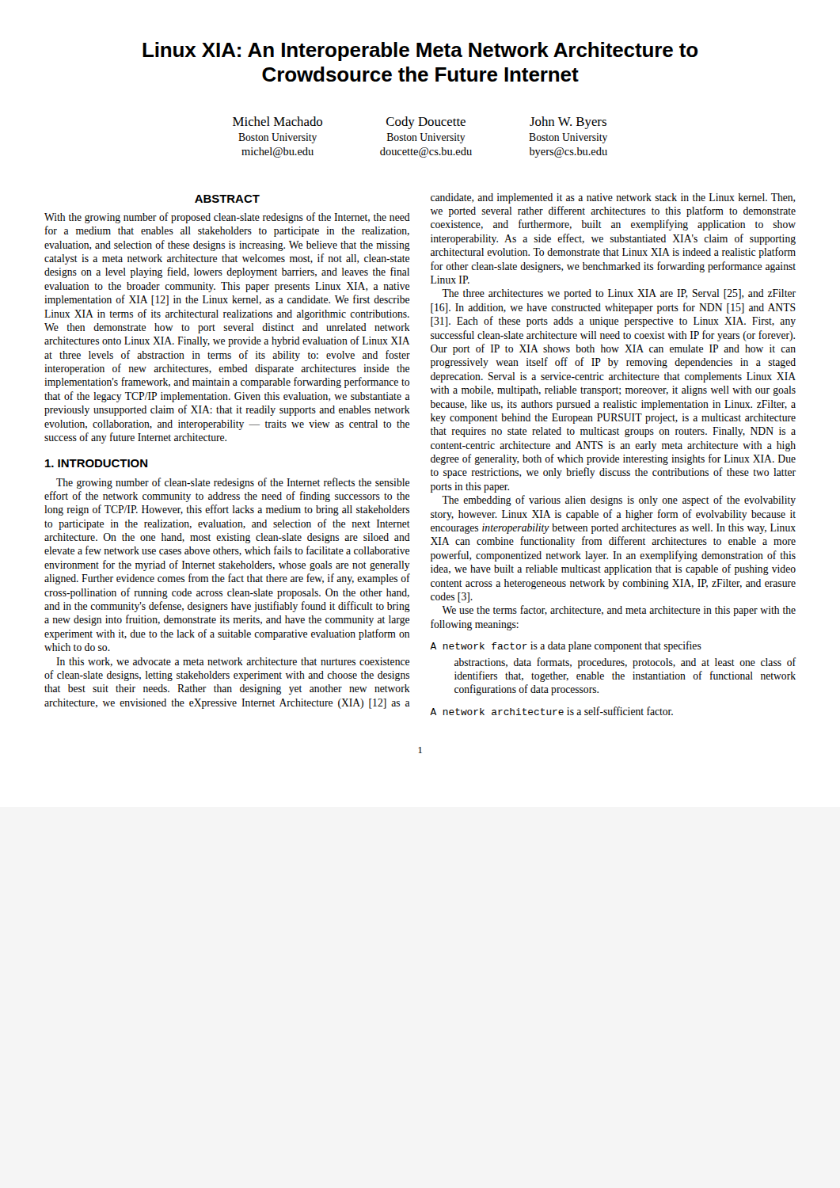Linux XIA: An Interoperable Meta Network Architecture to
Crowdsource the Future Internet
Michel Machado
Boston University
michel@bu.edu
Cody Doucette
Boston University
doucette@cs.bu.edu
John W. Byers
Boston University
byers@cs.bu.edu
ABSTRACT
With the growing number of proposed clean-slate redesigns of the Internet, the need for a medium that enables all stakeholders to participate in the realization, evaluation, and selection of these designs is increasing. We believe that the missing catalyst is a meta network architecture that welcomes most, if not all, clean-state designs on a level playing field, lowers deployment barriers, and leaves the final evaluation to the broader community. This paper presents Linux XIA, a native implementation of XIA [12] in the Linux kernel, as a candidate. We first describe Linux XIA in terms of its architectural realizations and algorithmic contributions. We then demonstrate how to port several distinct and unrelated network architectures onto Linux XIA. Finally, we provide a hybrid evaluation of Linux XIA at three levels of abstraction in terms of its ability to: evolve and foster interoperation of new architectures, embed disparate architectures inside the implementation's framework, and maintain a comparable forwarding performance to that of the legacy TCP/IP implementation. Given this evaluation, we substantiate a previously unsupported claim of XIA: that it readily supports and enables network evolution, collaboration, and interoperability — traits we view as central to the success of any future Internet architecture.
1. INTRODUCTION
The growing number of clean-slate redesigns of the Internet reflects the sensible effort of the network community to address the need of finding successors to the long reign of TCP/IP. However, this effort lacks a medium to bring all stakeholders to participate in the realization, evaluation, and selection of the next Internet architecture. On the one hand, most existing clean-slate designs are siloed and elevate a few network use cases above others, which fails to facilitate a collaborative environment for the myriad of Internet stakeholders, whose goals are not generally aligned. Further evidence comes from the fact that there are few, if any, examples of cross-pollination of running code across clean-slate proposals. On the other hand, and in the community's defense, designers have justifiably found it difficult to bring a new design into fruition, demonstrate its merits, and have the community at large experiment with it, due to the lack of a suitable comparative evaluation platform on which to do so.
In this work, we advocate a meta network architecture that nurtures coexistence of clean-slate designs, letting stakeholders experiment with and choose the designs that best suit their needs. Rather than designing yet another new network architecture, we envisioned the eXpressive Internet Architecture (XIA) [12] as a candidate, and implemented it as a native network stack in the Linux kernel. Then, we ported several rather different architectures to this platform to demonstrate coexistence, and furthermore, built an exemplifying application to show interoperability. As a side effect, we substantiated XIA's claim of supporting architectural evolution. To demonstrate that Linux XIA is indeed a realistic platform for other clean-slate designers, we benchmarked its forwarding performance against Linux IP.
The three architectures we ported to Linux XIA are IP, Serval [25], and zFilter [16]. In addition, we have constructed whitepaper ports for NDN [15] and ANTS [31]. Each of these ports adds a unique perspective to Linux XIA. First, any successful clean-slate architecture will need to coexist with IP for years (or forever). Our port of IP to XIA shows both how XIA can emulate IP and how it can progressively wean itself off of IP by removing dependencies in a staged deprecation. Serval is a service-centric architecture that complements Linux XIA with a mobile, multipath, reliable transport; moreover, it aligns well with our goals because, like us, its authors pursued a realistic implementation in Linux. zFilter, a key component behind the European PURSUIT project, is a multicast architecture that requires no state related to multicast groups on routers. Finally, NDN is a content-centric architecture and ANTS is an early meta architecture with a high degree of generality, both of which provide interesting insights for Linux XIA. Due to space restrictions, we only briefly discuss the contributions of these two latter ports in this paper.
The embedding of various alien designs is only one aspect of the evolvability story, however. Linux XIA is capable of a higher form of evolvability because it encourages interoperability between ported architectures as well. In this way, Linux XIA can combine functionality from different architectures to enable a more powerful, componentized network layer. In an exemplifying demonstration of this idea, we have built a reliable multicast application that is capable of pushing video content across a heterogeneous network by combining XIA, IP, zFilter, and erasure codes [3].
We use the terms factor, architecture, and meta architecture in this paper with the following meanings:
A network factor is a data plane component that specifies
abstractions, data formats, procedures, protocols, and at least one class of identifiers that, together, enable the instantiation of functional network configurations of data processors.
A network architecture is a self-sufficient factor.
1